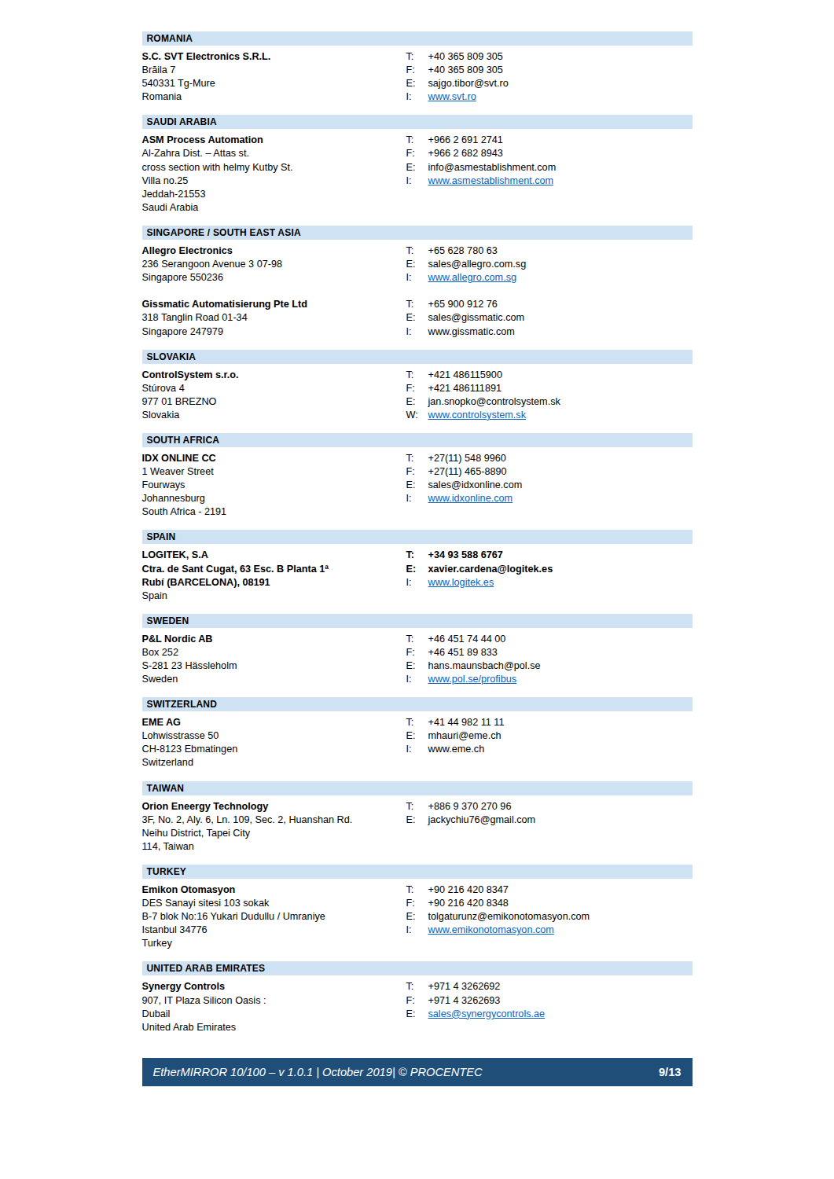ROMANIA
| S.C. SVT Electronics S.R.L. | T: | +40 365 809 305 |
| Brăila 7 | F: | +40 365 809 305 |
| 540331 Tg-Mure | E: | sajgo.tibor@svt.ro |
| Romania | I: | www.svt.ro |
SAUDI ARABIA
| ASM Process Automation | T: | +966 2 691 2741 |
| Al-Zahra Dist. – Attas st. | F: | +966 2 682 8943 |
| cross section with helmy Kutby St. | E: | info@asmestablishment.com |
| Villa no.25 | I: | www.asmestablishment.com |
| Jeddah-21553 | | |
| Saudi Arabia | | |
SINGAPORE / SOUTH EAST ASIA
| Allegro Electronics | T: | +65 628 780 63 |
| 236 Serangoon Avenue 3 07-98 | E: | sales@allegro.com.sg |
| Singapore 550236 | I: | www.allegro.com.sg |
| Gissmatic Automatisierung Pte Ltd | T: | +65 900 912 76 |
| 318 Tanglin Road 01-34 | E: | sales@gissmatic.com |
| Singapore 247979 | I: | www.gissmatic.com |
SLOVAKIA
| ControlSystem s.r.o. | T: | +421 486115900 |
| Stúrova 4 | F: | +421 486111891 |
| 977 01 BREZNO | E: | jan.snopko@controlsystem.sk |
| Slovakia | W: | www.controlsystem.sk |
SOUTH AFRICA
| IDX ONLINE CC | T: | +27(11) 548 9960 |
| 1 Weaver Street | F: | +27(11) 465-8890 |
| Fourways | E: | sales@idxonline.com |
| Johannesburg | I: | www.idxonline.com |
| South Africa - 2191 | | |
SPAIN
| LOGITEK, S.A | T: | +34 93 588 6767 |
| Ctra. de Sant Cugat, 63 Esc. B Planta 1ª | E: | xavier.cardena@logitek.es |
| Rubí (BARCELONA), 08191 | I: | www.logitek.es |
| Spain | | |
SWEDEN
| P&L Nordic AB | T: | +46 451 74 44 00 |
| Box 252 | F: | +46 451 89 833 |
| S-281 23 Hässleholm | E: | hans.maunsbach@pol.se |
| Sweden | I: | www.pol.se/profibus |
SWITZERLAND
| EME AG | T: | +41 44 982 11 11 |
| Lohwisstrasse 50 | E: | mhauri@eme.ch |
| CH-8123 Ebmatingen | I: | www.eme.ch |
| Switzerland | | |
TAIWAN
| Orion Eneergy Technology | T: | +886 9 370 270 96 |
| 3F, No. 2, Aly. 6, Ln. 109, Sec. 2, Huanshan Rd. | E: | jackychiu76@gmail.com |
| Neihu District, Tapei City | | |
| 114, Taiwan | | |
TURKEY
| Emikon Otomasyon | T: | +90 216 420 8347 |
| DES Sanayi sitesi 103 sokak | F: | +90 216 420 8348 |
| B-7 blok No:16 Yukari Dudullu / Umraniye | E: | tolgaturunz@emikonotomasyon.com |
| Istanbul 34776 | I: | www.emikonotomasyon.com |
| Turkey | | |
UNITED ARAB EMIRATES
| Synergy Controls | T: | +971 4 3262692 |
| 907, IT Plaza Silicon Oasis : | F: | +971 4 3262693 |
| Dubail | E: | sales@synergycontrols.ae |
| United Arab Emirates | | |
EtherMIRROR 10/100 – v 1.0.1 | October 2019| © PROCENTEC 9/13